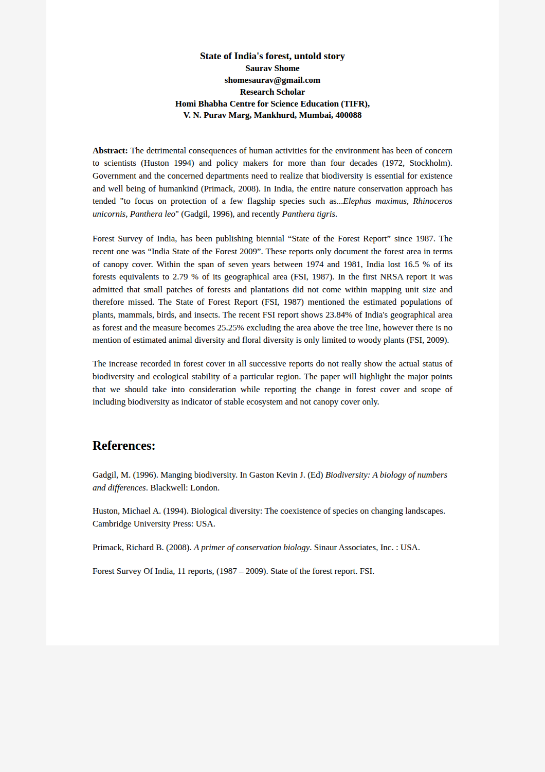State of India's forest, untold story
Saurav Shome
shomesaurav@gmail.com
Research Scholar
Homi Bhabha Centre for Science Education (TIFR),
V. N. Purav Marg, Mankhurd, Mumbai, 400088
Abstract: The detrimental consequences of human activities for the environment has been of concern to scientists (Huston 1994) and policy makers for more than four decades (1972, Stockholm). Government and the concerned departments need to realize that biodiversity is essential for existence and well being of humankind (Primack, 2008). In India, the entire nature conservation approach has tended "to focus on protection of a few flagship species such as...Elephas maximus, Rhinoceros unicornis, Panthera leo" (Gadgil, 1996), and recently Panthera tigris.
Forest Survey of India, has been publishing biennial “State of the Forest Report” since 1987. The recent one was “India State of the Forest 2009”. These reports only document the forest area in terms of canopy cover. Within the span of seven years between 1974 and 1981, India lost 16.5 % of its forests equivalents to 2.79 % of its geographical area (FSI, 1987). In the first NRSA report it was admitted that small patches of forests and plantations did not come within mapping unit size and therefore missed. The State of Forest Report (FSI, 1987) mentioned the estimated populations of plants, mammals, birds, and insects. The recent FSI report shows 23.84% of India's geographical area as forest and the measure becomes 25.25% excluding the area above the tree line, however there is no mention of estimated animal diversity and floral diversity is only limited to woody plants (FSI, 2009).
The increase recorded in forest cover in all successive reports do not really show the actual status of biodiversity and ecological stability of a particular region. The paper will highlight the major points that we should take into consideration while reporting the change in forest cover and scope of including biodiversity as indicator of stable ecosystem and not canopy cover only.
References:
Gadgil, M. (1996). Manging biodiversity. In Gaston Kevin J. (Ed) Biodiversity: A biology of numbers and differences. Blackwell: London.
Huston, Michael A. (1994). Biological diversity: The coexistence of species on changing landscapes. Cambridge University Press: USA.
Primack, Richard B. (2008). A primer of conservation biology. Sinaur Associates, Inc. : USA.
Forest Survey Of India, 11 reports, (1987 – 2009). State of the forest report. FSI.